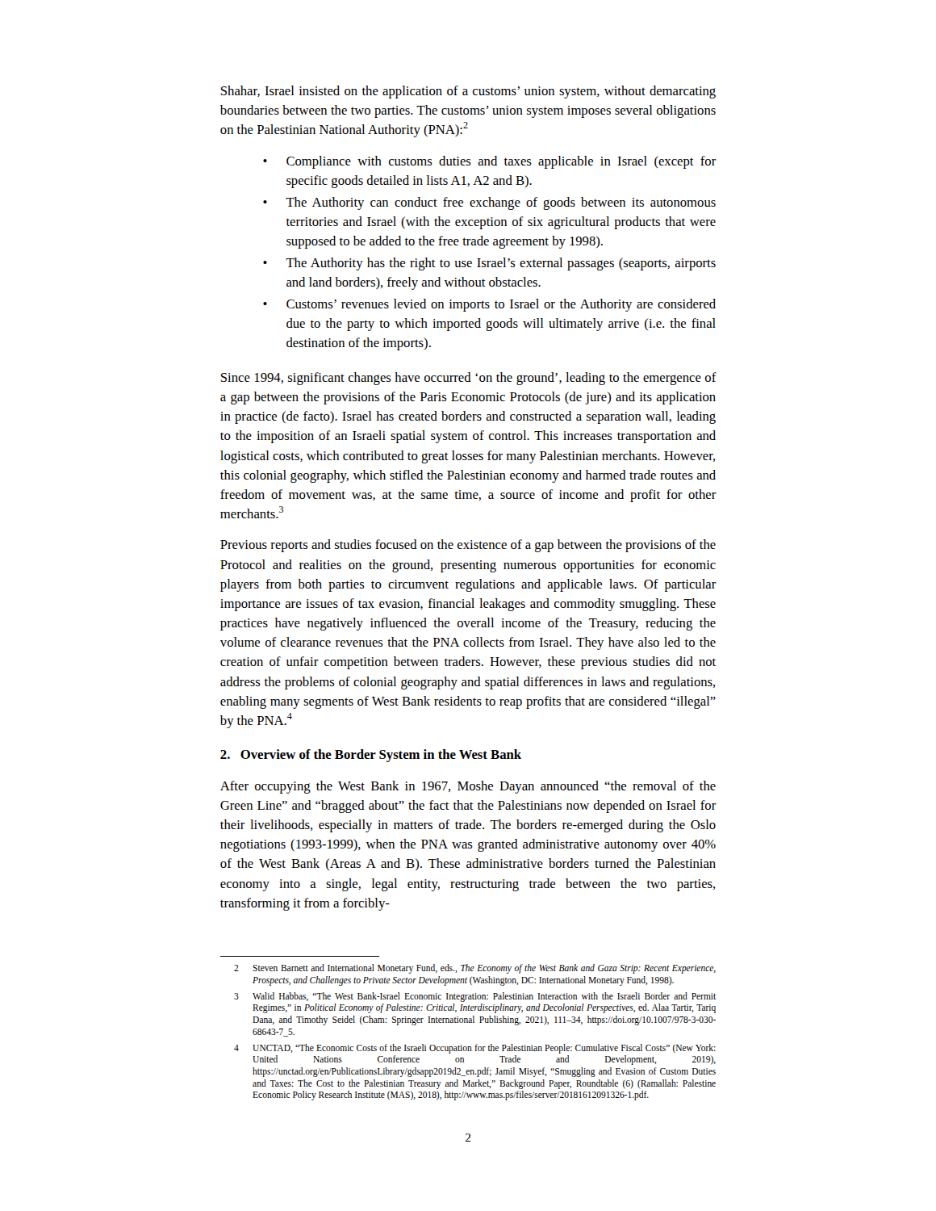Shahar, Israel insisted on the application of a customs’ union system, without demarcating boundaries between the two parties. The customs’ union system imposes several obligations on the Palestinian National Authority (PNA):2
Compliance with customs duties and taxes applicable in Israel (except for specific goods detailed in lists A1, A2 and B).
The Authority can conduct free exchange of goods between its autonomous territories and Israel (with the exception of six agricultural products that were supposed to be added to the free trade agreement by 1998).
The Authority has the right to use Israel’s external passages (seaports, airports and land borders), freely and without obstacles.
Customs’ revenues levied on imports to Israel or the Authority are considered due to the party to which imported goods will ultimately arrive (i.e. the final destination of the imports).
Since 1994, significant changes have occurred ‘on the ground’, leading to the emergence of a gap between the provisions of the Paris Economic Protocols (de jure) and its application in practice (de facto). Israel has created borders and constructed a separation wall, leading to the imposition of an Israeli spatial system of control. This increases transportation and logistical costs, which contributed to great losses for many Palestinian merchants. However, this colonial geography, which stifled the Palestinian economy and harmed trade routes and freedom of movement was, at the same time, a source of income and profit for other merchants.3
Previous reports and studies focused on the existence of a gap between the provisions of the Protocol and realities on the ground, presenting numerous opportunities for economic players from both parties to circumvent regulations and applicable laws. Of particular importance are issues of tax evasion, financial leakages and commodity smuggling. These practices have negatively influenced the overall income of the Treasury, reducing the volume of clearance revenues that the PNA collects from Israel. They have also led to the creation of unfair competition between traders. However, these previous studies did not address the problems of colonial geography and spatial differences in laws and regulations, enabling many segments of West Bank residents to reap profits that are considered “illegal” by the PNA.4
2. Overview of the Border System in the West Bank
After occupying the West Bank in 1967, Moshe Dayan announced “the removal of the Green Line” and “bragged about” the fact that the Palestinians now depended on Israel for their livelihoods, especially in matters of trade. The borders re-emerged during the Oslo negotiations (1993-1999), when the PNA was granted administrative autonomy over 40% of the West Bank (Areas A and B). These administrative borders turned the Palestinian economy into a single, legal entity, restructuring trade between the two parties, transforming it from a forcibly-
2
Steven Barnett and International Monetary Fund, eds., The Economy of the West Bank and Gaza Strip: Recent Experience, Prospects, and Challenges to Private Sector Development (Washington, DC: International Monetary Fund, 1998).
3
Walid Habbas, “The West Bank-Israel Economic Integration: Palestinian Interaction with the Israeli Border and Permit Regimes,” in Political Economy of Palestine: Critical, Interdisciplinary, and Decolonial Perspectives, ed. Alaa Tartir, Tariq Dana, and Timothy Seidel (Cham: Springer International Publishing, 2021), 111–34, https://doi.org/10.1007/978-3-030-68643-7_5.
4
UNCTAD, “The Economic Costs of the Israeli Occupation for the Palestinian People: Cumulative Fiscal Costs” (New York: United Nations Conference on Trade and Development, 2019), https://unctad.org/en/PublicationsLibrary/gdsapp2019d2_en.pdf; Jamil Misyef, “Smuggling and Evasion of Custom Duties and Taxes: The Cost to the Palestinian Treasury and Market,” Background Paper, Roundtable (6) (Ramallah: Palestine Economic Policy Research Institute (MAS), 2018), http://www.mas.ps/files/server/20181612091326-1.pdf.
2